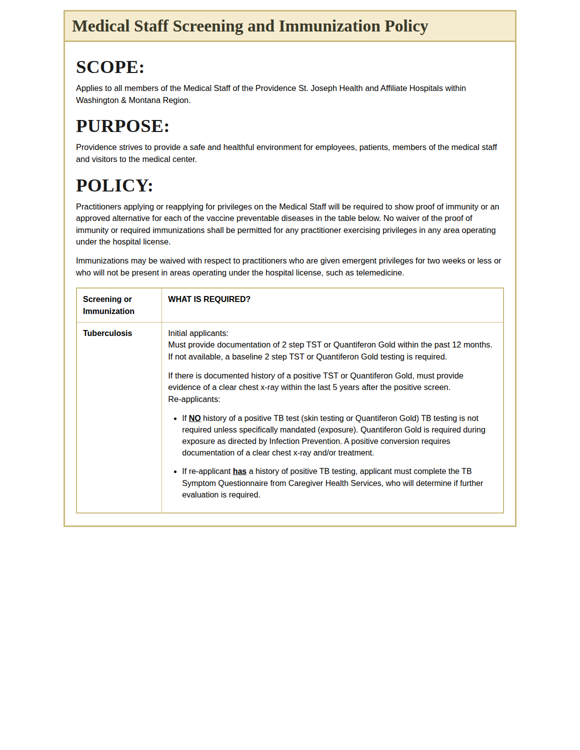Medical Staff Screening and Immunization Policy
SCOPE:
Applies to all members of the Medical Staff of the Providence St. Joseph Health and Affiliate Hospitals within Washington & Montana Region.
PURPOSE:
Providence strives to provide a safe and healthful environment for employees, patients, members of the medical staff and visitors to the medical center.
POLICY:
Practitioners applying or reapplying for privileges on the Medical Staff will be required to show proof of immunity or an approved alternative for each of the vaccine preventable diseases in the table below. No waiver of the proof of immunity or required immunizations shall be permitted for any practitioner exercising privileges in any area operating under the hospital license.
Immunizations may be waived with respect to practitioners who are given emergent privileges for two weeks or less or who will not be present in areas operating under the hospital license, such as telemedicine.
| Screening or Immunization | WHAT IS REQUIRED? |
| --- | --- |
| Tuberculosis | Initial applicants: Must provide documentation of 2 step TST or Quantiferon Gold within the past 12 months. If not available, a baseline 2 step TST or Quantiferon Gold testing is required. If there is documented history of a positive TST or Quantiferon Gold, must provide evidence of a clear chest x-ray within the last 5 years after the positive screen. Re-applicants: If NO history of a positive TB test (skin testing or Quantiferon Gold) TB testing is not required unless specifically mandated (exposure). Quantiferon Gold is required during exposure as directed by Infection Prevention. A positive conversion requires documentation of a clear chest x-ray and/or treatment. If re-applicant has a history of positive TB testing, applicant must complete the TB Symptom Questionnaire from Caregiver Health Services, who will determine if further evaluation is required. |